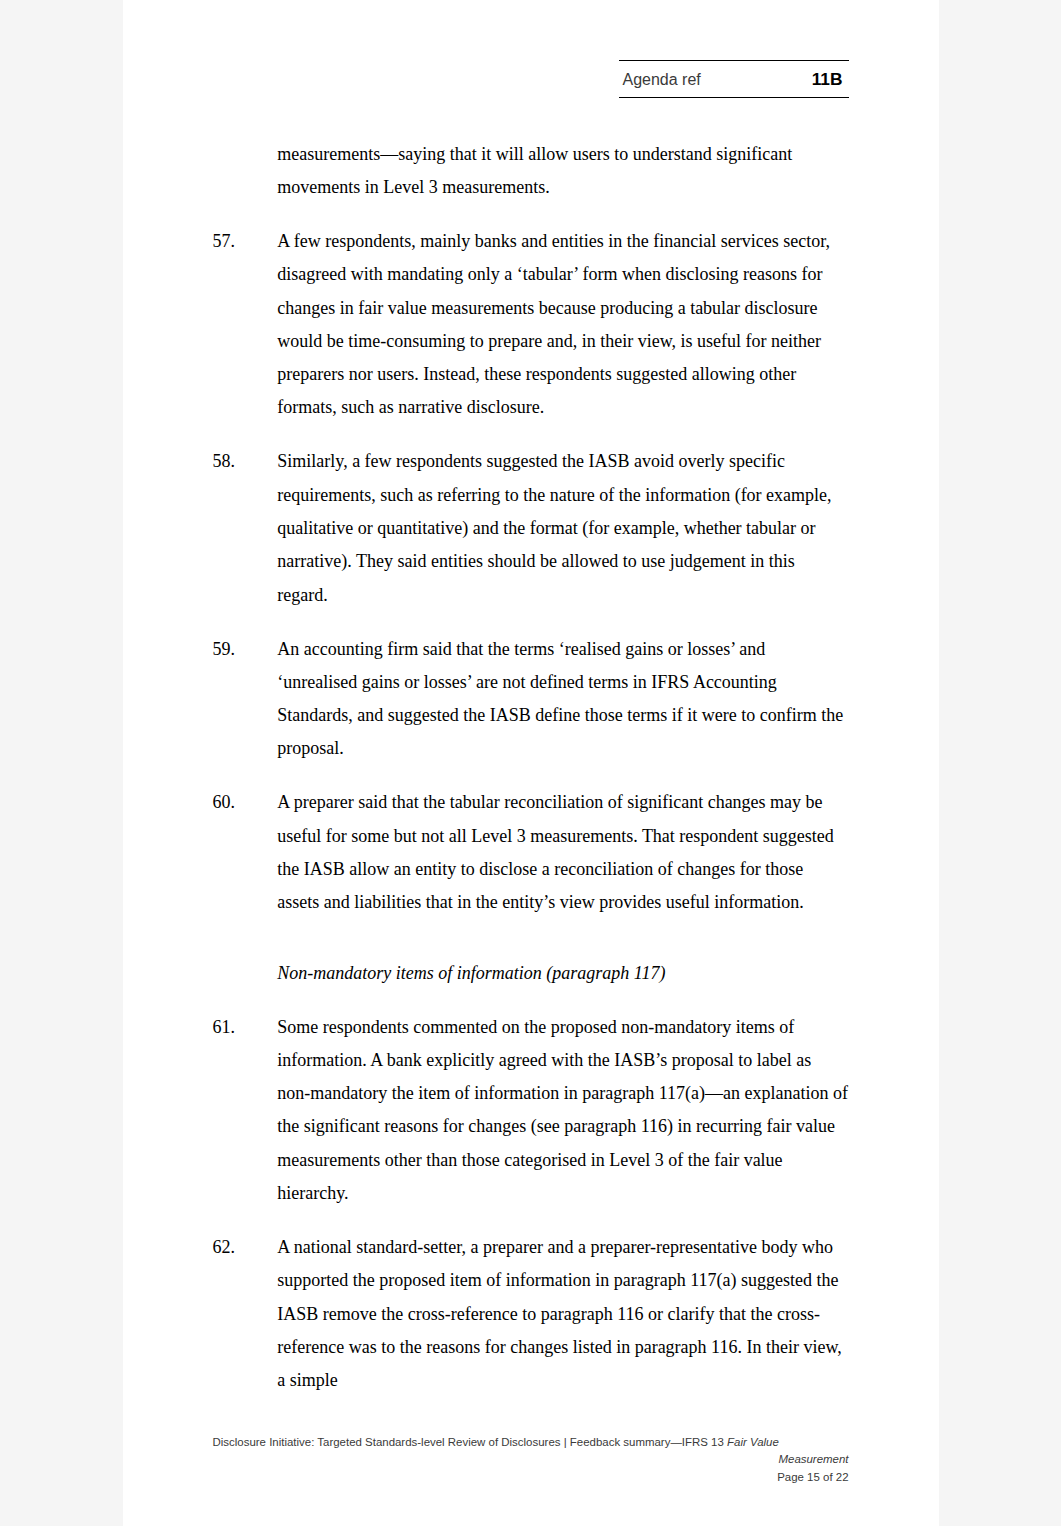Agenda ref 11B
measurements—saying that it will allow users to understand significant movements in Level 3 measurements.
57. A few respondents, mainly banks and entities in the financial services sector, disagreed with mandating only a ‘tabular’ form when disclosing reasons for changes in fair value measurements because producing a tabular disclosure would be time-consuming to prepare and, in their view, is useful for neither preparers nor users. Instead, these respondents suggested allowing other formats, such as narrative disclosure.
58. Similarly, a few respondents suggested the IASB avoid overly specific requirements, such as referring to the nature of the information (for example, qualitative or quantitative) and the format (for example, whether tabular or narrative). They said entities should be allowed to use judgement in this regard.
59. An accounting firm said that the terms ‘realised gains or losses’ and ‘unrealised gains or losses’ are not defined terms in IFRS Accounting Standards, and suggested the IASB define those terms if it were to confirm the proposal.
60. A preparer said that the tabular reconciliation of significant changes may be useful for some but not all Level 3 measurements. That respondent suggested the IASB allow an entity to disclose a reconciliation of changes for those assets and liabilities that in the entity’s view provides useful information.
Non-mandatory items of information (paragraph 117)
61. Some respondents commented on the proposed non-mandatory items of information. A bank explicitly agreed with the IASB’s proposal to label as non-mandatory the item of information in paragraph 117(a)—an explanation of the significant reasons for changes (see paragraph 116) in recurring fair value measurements other than those categorised in Level 3 of the fair value hierarchy.
62. A national standard-setter, a preparer and a preparer-representative body who supported the proposed item of information in paragraph 117(a) suggested the IASB remove the cross-reference to paragraph 116 or clarify that the cross-reference was to the reasons for changes listed in paragraph 116. In their view, a simple
Disclosure Initiative: Targeted Standards-level Review of Disclosures | Feedback summary—IFRS 13 Fair Value
Measurement
Page 15 of 22